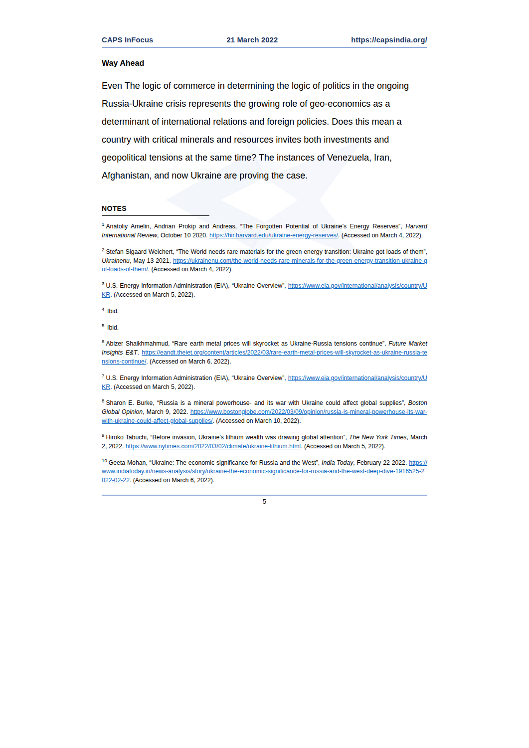CAPS InFocus 21 March 2022 https://capsindia.org/
Way Ahead
Even The logic of commerce in determining the logic of politics in the ongoing Russia-Ukraine crisis represents the growing role of geo-economics as a determinant of international relations and foreign policies. Does this mean a country with critical minerals and resources invites both investments and geopolitical tensions at the same time? The instances of Venezuela, Iran, Afghanistan, and now Ukraine are proving the case.
NOTES
Anatoliy Amelin, Andrian Prokip and Andreas, “The Forgotten Potential of Ukraine’s Energy Reserves”, Harvard International Review, October 10 2020. https://hir.harvard.edu/ukraine-energy-reserves/. (Accessed on March 4, 2022).
Stefan Sigaard Weichert, “The World needs rare materials for the green energy transition: Ukraine got loads of them”, Ukrainenu, May 13 2021, https://ukrainenu.com/the-world-needs-rare-minerals-for-the-green-energy-transition-ukraine-got-loads-of-them/. (Accessed on March 4, 2022).
U.S. Energy Information Administration (EIA), “Ukraine Overview”, https://www.eia.gov/international/analysis/country/UKR. (Accessed on March 5, 2022).
Ibid.
Ibid.
Abizer Shaikhmahmud, “Rare earth metal prices will skyrocket as Ukraine-Russia tensions continue”, Future Market Insights E&T. https://eandt.theiet.org/content/articles/2022/03/rare-earth-metal-prices-will-skyrocket-as-ukraine-russia-tensions-continue/. (Accessed on March 6, 2022).
U.S. Energy Information Administration (EIA), “Ukraine Overview”, https://www.eia.gov/international/analysis/country/UKR. (Accessed on March 5, 2022).
Sharon E. Burke, “Russia is a mineral powerhouse- and its war with Ukraine could affect global supplies”, Boston Global Opinion, March 9, 2022. https://www.bostonglobe.com/2022/03/09/opinion/russia-is-mineral-powerhouse-its-war-with-ukraine-could-affect-global-supplies/. (Accessed on March 10, 2022).
Hiroko Tabuchi, “Before invasion, Ukraine’s lithium wealth was drawing global attention”, The New York Times, March 2, 2022. https://www.nytimes.com/2022/03/02/climate/ukraine-lithium.html. (Accessed on March 5, 2022).
Geeta Mohan, “Ukraine: The economic significance for Russia and the West”, India Today, February 22 2022. https://www.indiatoday.in/news-analysis/story/ukraine-the-economic-significance-for-russia-and-the-west-deep-dive-1916525-2022-02-22. (Accessed on March 6, 2022).
5